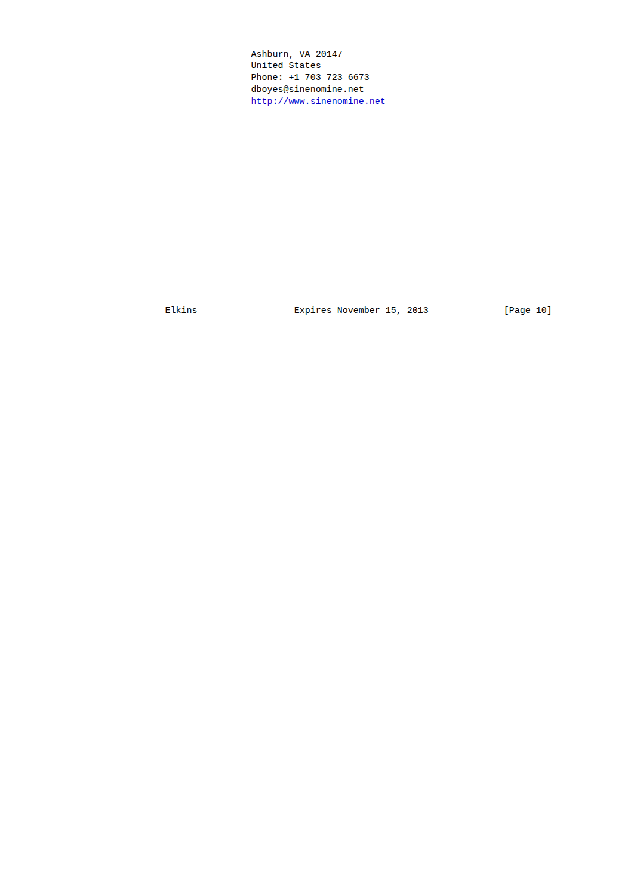Ashburn, VA 20147
United States
Phone: +1 703 723 6673
dboyes@sinenomine.net
http://www.sinenomine.net
Elkins                  Expires November 15, 2013              [Page 10]